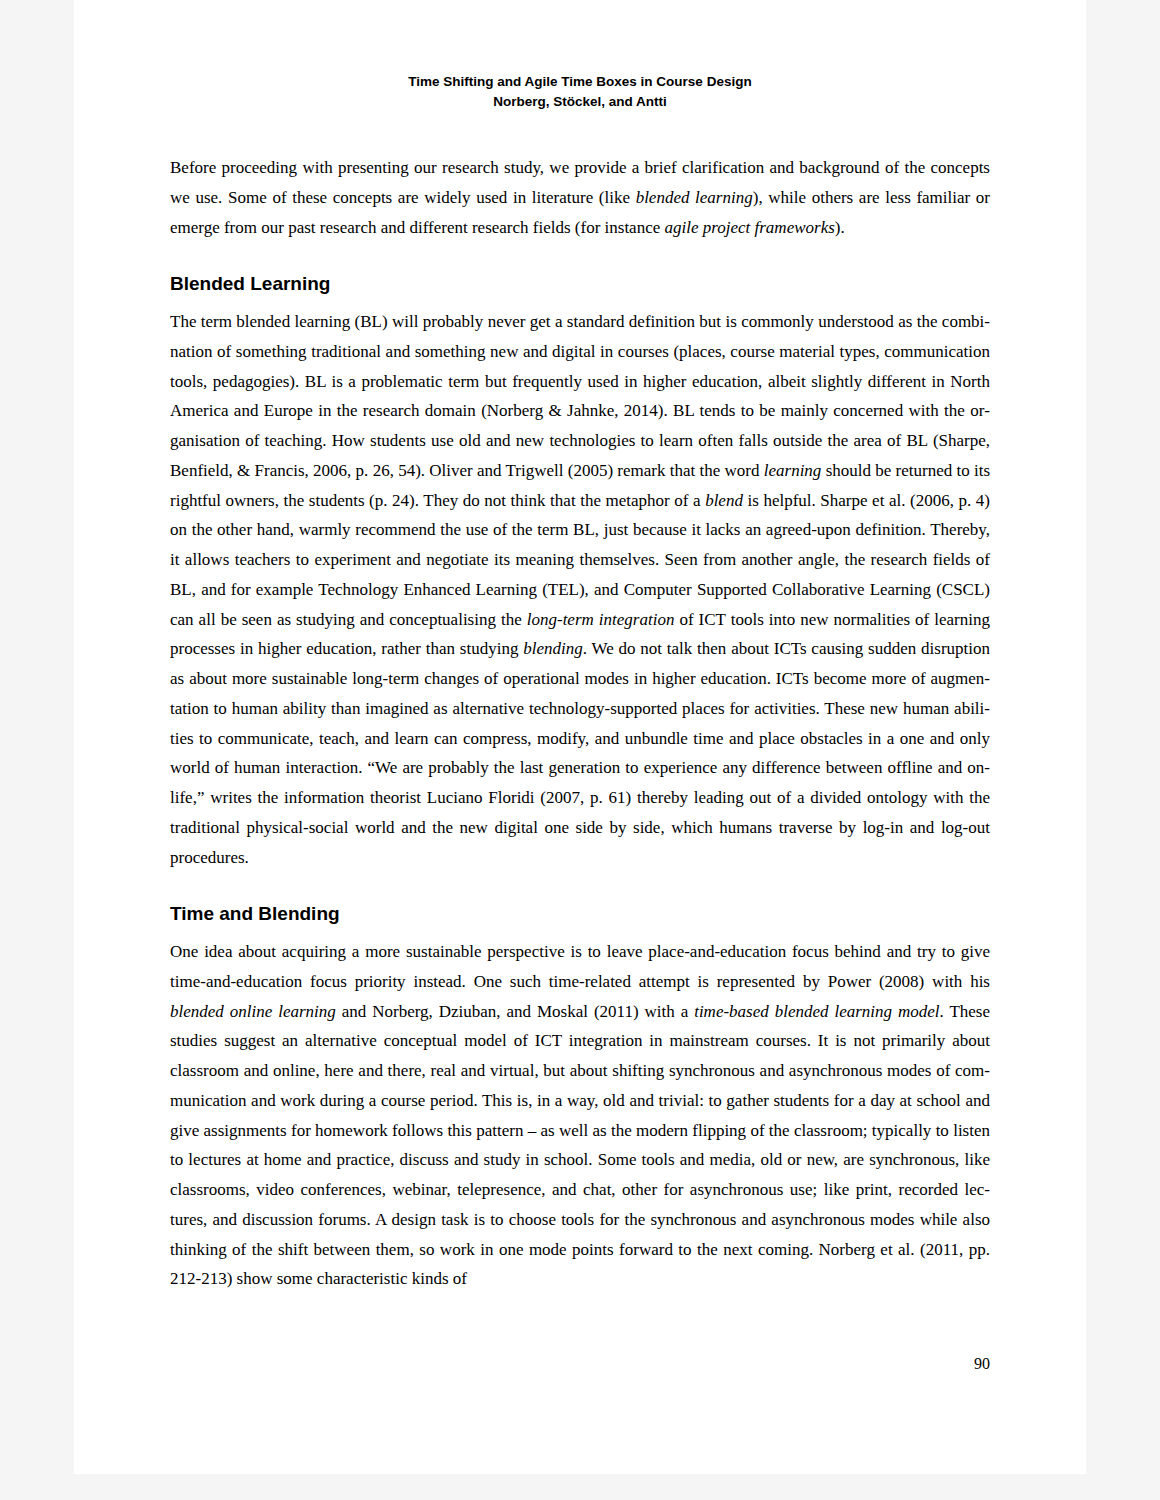Time Shifting and Agile Time Boxes in Course Design Norberg, Stöckel, and Antti
Before proceeding with presenting our research study, we provide a brief clarification and background of the concepts we use. Some of these concepts are widely used in literature (like blended learning), while others are less familiar or emerge from our past research and different research fields (for instance agile project frameworks).
Blended Learning
The term blended learning (BL) will probably never get a standard definition but is commonly understood as the combination of something traditional and something new and digital in courses (places, course material types, communication tools, pedagogies). BL is a problematic term but frequently used in higher education, albeit slightly different in North America and Europe in the research domain (Norberg & Jahnke, 2014). BL tends to be mainly concerned with the organisation of teaching. How students use old and new technologies to learn often falls outside the area of BL (Sharpe, Benfield, & Francis, 2006, p. 26, 54). Oliver and Trigwell (2005) remark that the word learning should be returned to its rightful owners, the students (p. 24). They do not think that the metaphor of a blend is helpful. Sharpe et al. (2006, p. 4) on the other hand, warmly recommend the use of the term BL, just because it lacks an agreed-upon definition. Thereby, it allows teachers to experiment and negotiate its meaning themselves. Seen from another angle, the research fields of BL, and for example Technology Enhanced Learning (TEL), and Computer Supported Collaborative Learning (CSCL) can all be seen as studying and conceptualising the long-term integration of ICT tools into new normalities of learning processes in higher education, rather than studying blending. We do not talk then about ICTs causing sudden disruption as about more sustainable long-term changes of operational modes in higher education. ICTs become more of augmentation to human ability than imagined as alternative technology-supported places for activities. These new human abilities to communicate, teach, and learn can compress, modify, and unbundle time and place obstacles in a one and only world of human interaction. “We are probably the last generation to experience any difference between offline and onlife,” writes the information theorist Luciano Floridi (2007, p. 61) thereby leading out of a divided ontology with the traditional physical-social world and the new digital one side by side, which humans traverse by log-in and log-out procedures.
Time and Blending
One idea about acquiring a more sustainable perspective is to leave place-and-education focus behind and try to give time-and-education focus priority instead. One such time-related attempt is represented by Power (2008) with his blended online learning and Norberg, Dziuban, and Moskal (2011) with a time-based blended learning model. These studies suggest an alternative conceptual model of ICT integration in mainstream courses. It is not primarily about classroom and online, here and there, real and virtual, but about shifting synchronous and asynchronous modes of communication and work during a course period. This is, in a way, old and trivial: to gather students for a day at school and give assignments for homework follows this pattern – as well as the modern flipping of the classroom; typically to listen to lectures at home and practice, discuss and study in school. Some tools and media, old or new, are synchronous, like classrooms, video conferences, webinar, telepresence, and chat, other for asynchronous use; like print, recorded lectures, and discussion forums. A design task is to choose tools for the synchronous and asynchronous modes while also thinking of the shift between them, so work in one mode points forward to the next coming. Norberg et al. (2011, pp. 212-213) show some characteristic kinds of
90